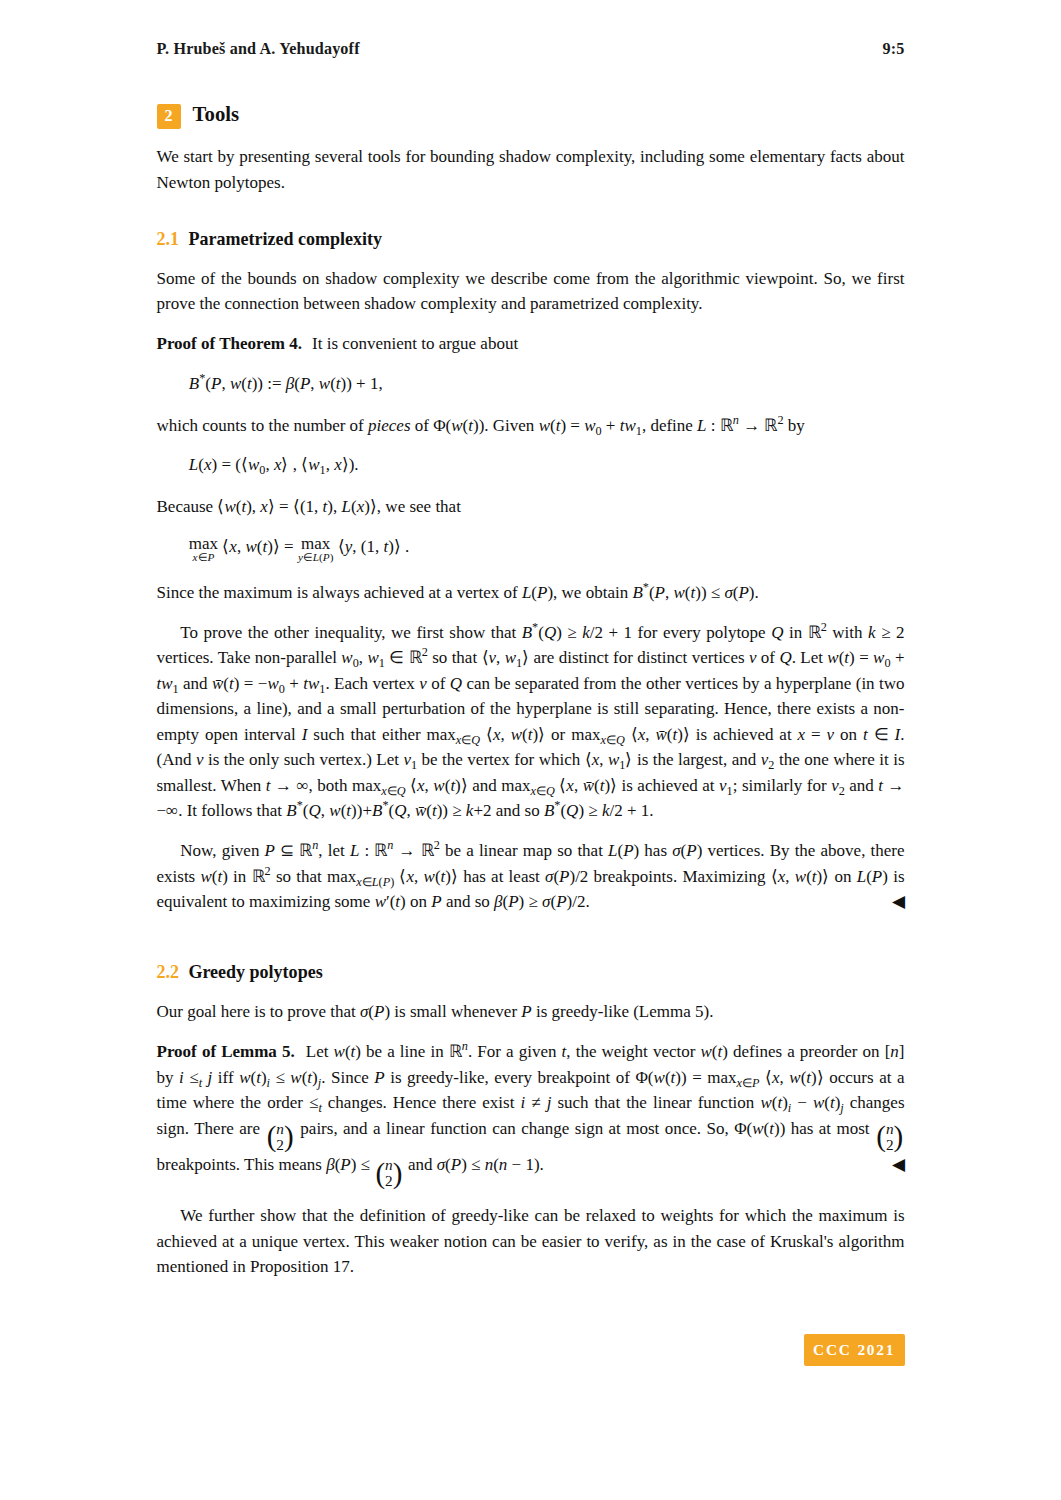P. Hrubeš and A. Yehudayoff 9:5
2 Tools
We start by presenting several tools for bounding shadow complexity, including some elementary facts about Newton polytopes.
2.1 Parametrized complexity
Some of the bounds on shadow complexity we describe come from the algorithmic viewpoint. So, we first prove the connection between shadow complexity and parametrized complexity.
Proof of Theorem 4. It is convenient to argue about
B*(P, w(t)) := β(P, w(t)) + 1,
which counts to the number of pieces of Φ(w(t)). Given w(t) = w0 + tw1, define L : ℝn → ℝ2 by
L(x) = (⟨w0, x⟩ , ⟨w1, x⟩).
Because ⟨w(t), x⟩ = ⟨(1, t), L(x)⟩, we see that
max x∈P ⟨x, w(t)⟩ = max y∈L(P) ⟨y, (1, t)⟩ .
Since the maximum is always achieved at a vertex of L(P), we obtain B*(P, w(t)) ≤ σ(P).
To prove the other inequality, we first show that B*(Q) ≥ k/2 + 1 for every polytope Q in ℝ2 with k ≥ 2 vertices. Take non-parallel w0, w1 ∈ ℝ2 so that ⟨v, w1⟩ are distinct for distinct vertices v of Q. Let w(t) = w0 + tw1 and w̄(t) = −w0 + tw1. Each vertex v of Q can be separated from the other vertices by a hyperplane (in two dimensions, a line), and a small perturbation of the hyperplane is still separating. Hence, there exists a non-empty open interval I such that either maxx∈Q ⟨x, w(t)⟩ or maxx∈Q ⟨x, w̄(t)⟩ is achieved at x = v on t ∈ I. (And v is the only such vertex.) Let v1 be the vertex for which ⟨x, w1⟩ is the largest, and v2 the one where it is smallest. When t → ∞, both maxx∈Q ⟨x, w(t)⟩ and maxx∈Q ⟨x, w̄(t)⟩ is achieved at v1; similarly for v2 and t → −∞. It follows that B*(Q, w(t))+B*(Q, w̄(t)) ≥ k+2 and so B*(Q) ≥ k/2 + 1.
Now, given P ⊆ ℝn, let L : ℝn → ℝ2 be a linear map so that L(P) has σ(P) vertices. By the above, there exists w(t) in ℝ2 so that maxx∈L(P) ⟨x, w(t)⟩ has at least σ(P)/2 breakpoints. Maximizing ⟨x, w(t)⟩ on L(P) is equivalent to maximizing some w′(t) on P and so β(P) ≥ σ(P)/2. ◀
2.2 Greedy polytopes
Our goal here is to prove that σ(P) is small whenever P is greedy-like (Lemma 5).
Proof of Lemma 5. Let w(t) be a line in ℝn. For a given t, the weight vector w(t) defines a preorder on [n] by i ≤t j iff w(t)i ≤ w(t)j. Since P is greedy-like, every breakpoint of Φ(w(t)) = maxx∈P ⟨x, w(t)⟩ occurs at a time where the order ≤t changes. Hence there exist i ≠ j such that the linear function w(t)i − w(t)j changes sign. There are (n 2) pairs, and a linear function can change sign at most once. So, Φ(w(t)) has at most (n 2) breakpoints. This means β(P) ≤ (n 2) and σ(P) ≤ n(n − 1). ◀
We further show that the definition of greedy-like can be relaxed to weights for which the maximum is achieved at a unique vertex. This weaker notion can be easier to verify, as in the case of Kruskal's algorithm mentioned in Proposition 17.
CCC 2021